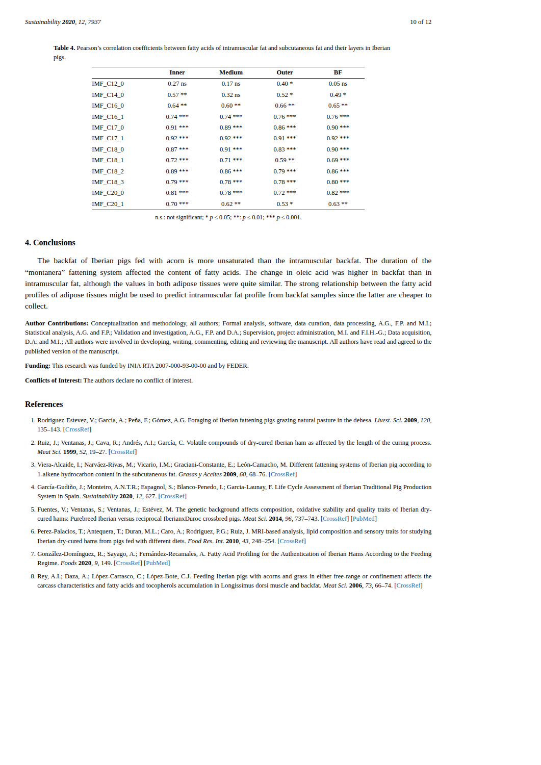Sustainability 2020, 12, 7937 10 of 12
Table 4. Pearson’s correlation coefficients between fatty acids of intramuscular fat and subcutaneous fat and their layers in Iberian pigs.
| | Inner | Medium | Outer | BF |
| --- | --- | --- | --- | --- |
| IMF_C12_0 | 0.27 ns | 0.17 ns | 0.40 * | 0.05 ns |
| IMF_C14_0 | 0.57 ** | 0.32 ns | 0.52 * | 0.49 * |
| IMF_C16_0 | 0.64 ** | 0.60 ** | 0.66 ** | 0.65 ** |
| IMF_C16_1 | 0.74 *** | 0.74 *** | 0.76 *** | 0.76 *** |
| IMF_C17_0 | 0.91 *** | 0.89 *** | 0.86 *** | 0.90 *** |
| IMF_C17_1 | 0.92 *** | 0.92 *** | 0.91 *** | 0.92 *** |
| IMF_C18_0 | 0.87 *** | 0.91 *** | 0.83 *** | 0.90 *** |
| IMF_C18_1 | 0.72 *** | 0.71 *** | 0.59 ** | 0.69 *** |
| IMF_C18_2 | 0.89 *** | 0.86 *** | 0.79 *** | 0.86 *** |
| IMF_C18_3 | 0.79 *** | 0.78 *** | 0.78 *** | 0.80 *** |
| IMF_C20_0 | 0.81 *** | 0.78 *** | 0.72 *** | 0.82 *** |
| IMF_C20_1 | 0.70 *** | 0.62 ** | 0.53 * | 0.63 ** |
n.s.: not significant; * p ≤ 0.05; **: p ≤ 0.01; *** p ≤ 0.001.
4. Conclusions
The backfat of Iberian pigs fed with acorn is more unsaturated than the intramuscular backfat. The duration of the “montanera” fattening system affected the content of fatty acids. The change in oleic acid was higher in backfat than in intramuscular fat, although the values in both adipose tissues were quite similar. The strong relationship between the fatty acid profiles of adipose tissues might be used to predict intramuscular fat profile from backfat samples since the latter are cheaper to collect.
Author Contributions: Conceptualization and methodology, all authors; Formal analysis, software, data curation, data processing, A.G., F.P. and M.I.; Statistical analysis, A.G. and F.P.; Validation and investigation, A.G., F.P. and D.A.; Supervision, project administration, M.I. and F.I.H.-G.; Data acquisition, D.A. and M.I.; All authors were involved in developing, writing, commenting, editing and reviewing the manuscript. All authors have read and agreed to the published version of the manuscript.
Funding: This research was funded by INIA RTA 2007-000-93-00-00 and by FEDER.
Conflicts of Interest: The authors declare no conflict of interest.
References
Rodriguez-Estevez, V.; García, A.; Peña, F.; Gómez, A.G. Foraging of Iberian fattening pigs grazing natural pasture in the dehesa. Livest. Sci. 2009, 120, 135–143. [CrossRef]
Ruiz, J.; Ventanas, J.; Cava, R.; Andrés, A.I.; García, C. Volatile compounds of dry-cured Iberian ham as affected by the length of the curing process. Meat Sci. 1999, 52, 19–27. [CrossRef]
Viera-Alcaide, I.; Narváez-Rivas, M.; Vicario, I.M.; Graciani-Constante, E.; León-Camacho, M. Different fattening systems of Iberian pig according to 1-alkene hydrocarbon content in the subcutaneous fat. Grasas y Aceites 2009, 60, 68–76. [CrossRef]
García-Gudiño, J.; Monteiro, A.N.T.R.; Espagnol, S.; Blanco-Penedo, I.; Garcia-Launay, F. Life Cycle Assessment of Iberian Traditional Pig Production System in Spain. Sustainability 2020, 12, 627. [CrossRef]
Fuentes, V.; Ventanas, S.; Ventanas, J.; Estévez, M. The genetic background affects composition, oxidative stability and quality traits of Iberian dry-cured hams: Purebreed Iberian versus reciprocal IberianxDuroc crossbred pigs. Meat Sci. 2014, 96, 737–743. [CrossRef] [PubMed]
Perez-Palacios, T.; Antequera, T.; Duran, M.L.; Caro, A.; Rodriguez, P.G.; Ruiz, J. MRI-based analysis, lipid composition and sensory traits for studying Iberian dry-cured hams from pigs fed with different diets. Food Res. Int. 2010, 43, 248–254. [CrossRef]
González-Domínguez, R.; Sayago, A.; Fernández-Recamales, A. Fatty Acid Profiling for the Authentication of Iberian Hams According to the Feeding Regime. Foods 2020, 9, 149. [CrossRef] [PubMed]
Rey, A.I.; Daza, A.; López-Carrasco, C.; López-Bote, C.J. Feeding Iberian pigs with acorns and grass in either free-range or confinement affects the carcass characteristics and fatty acids and tocopherols accumulation in Longissimus dorsi muscle and backfat. Meat Sci. 2006, 73, 66–74. [CrossRef]